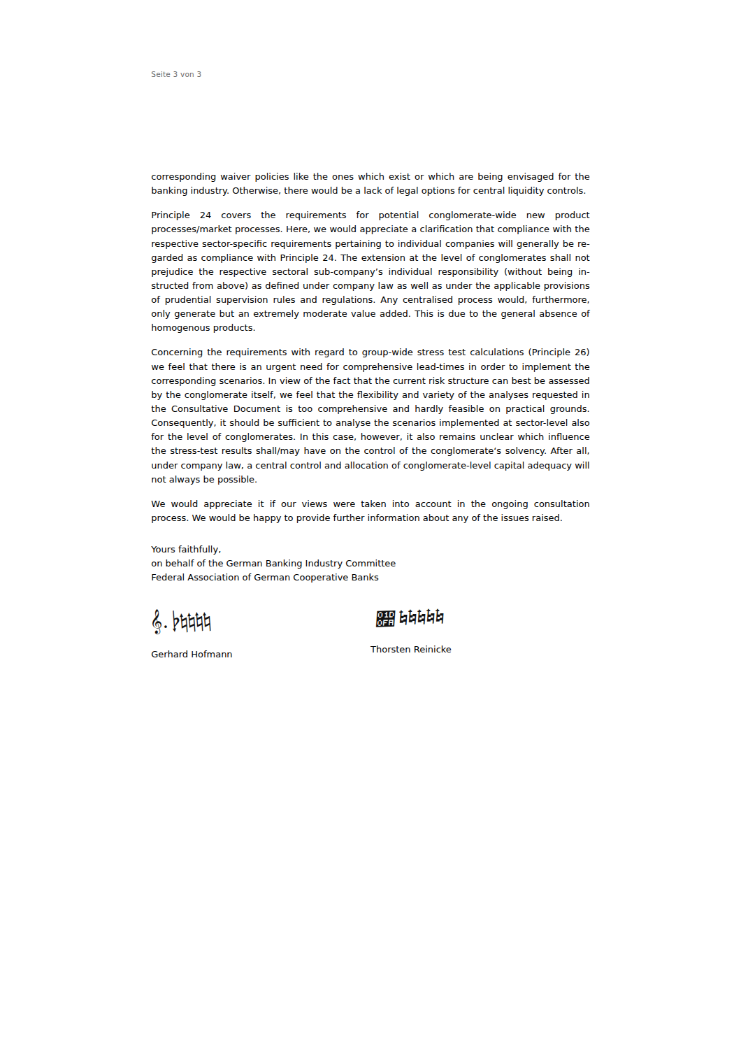Seite 3 von 3
corresponding waiver policies like the ones which exist or which are being envisaged for the banking industry. Otherwise, there would be a lack of legal options for central liquidity controls.
Principle 24 covers the requirements for potential conglomerate-wide new product processes/market processes. Here, we would appreciate a clarification that compliance with the respective sector-specific requirements pertaining to individual companies will generally be regarded as compliance with Principle 24. The extension at the level of conglomerates shall not prejudice the respective sectoral sub-company’s individual responsibility (without being instructed from above) as defined under company law as well as under the applicable provisions of prudential supervision rules and regulations. Any centralised process would, furthermore, only generate but an extremely moderate value added. This is due to the general absence of homogenous products.
Concerning the requirements with regard to group-wide stress test calculations (Principle 26) we feel that there is an urgent need for comprehensive lead-times in order to implement the corresponding scenarios. In view of the fact that the current risk structure can best be assessed by the conglomerate itself, we feel that the flexibility and variety of the analyses requested in the Consultative Document is too comprehensive and hardly feasible on practical grounds. Consequently, it should be sufficient to analyse the scenarios implemented at sector-level also for the level of conglomerates. In this case, however, it also remains unclear which influence the stress-test results shall/may have on the control of the conglomerate‘s solvency. After all, under company law, a central control and allocation of conglomerate-level capital adequacy will not always be possible.
We would appreciate it if our views were taken into account in the ongoing consultation process. We would be happy to provide further information about any of the issues raised.
Yours faithfully,
on behalf of the German Banking Industry Committee
Federal Association of German Cooperative Banks
𝄞. 𝄭𝄮𝄮𝄮𝄮
Gerhard Hofmann
𝃺 𝄮𝄮𝄮𝄮𝄮
Thorsten Reinicke